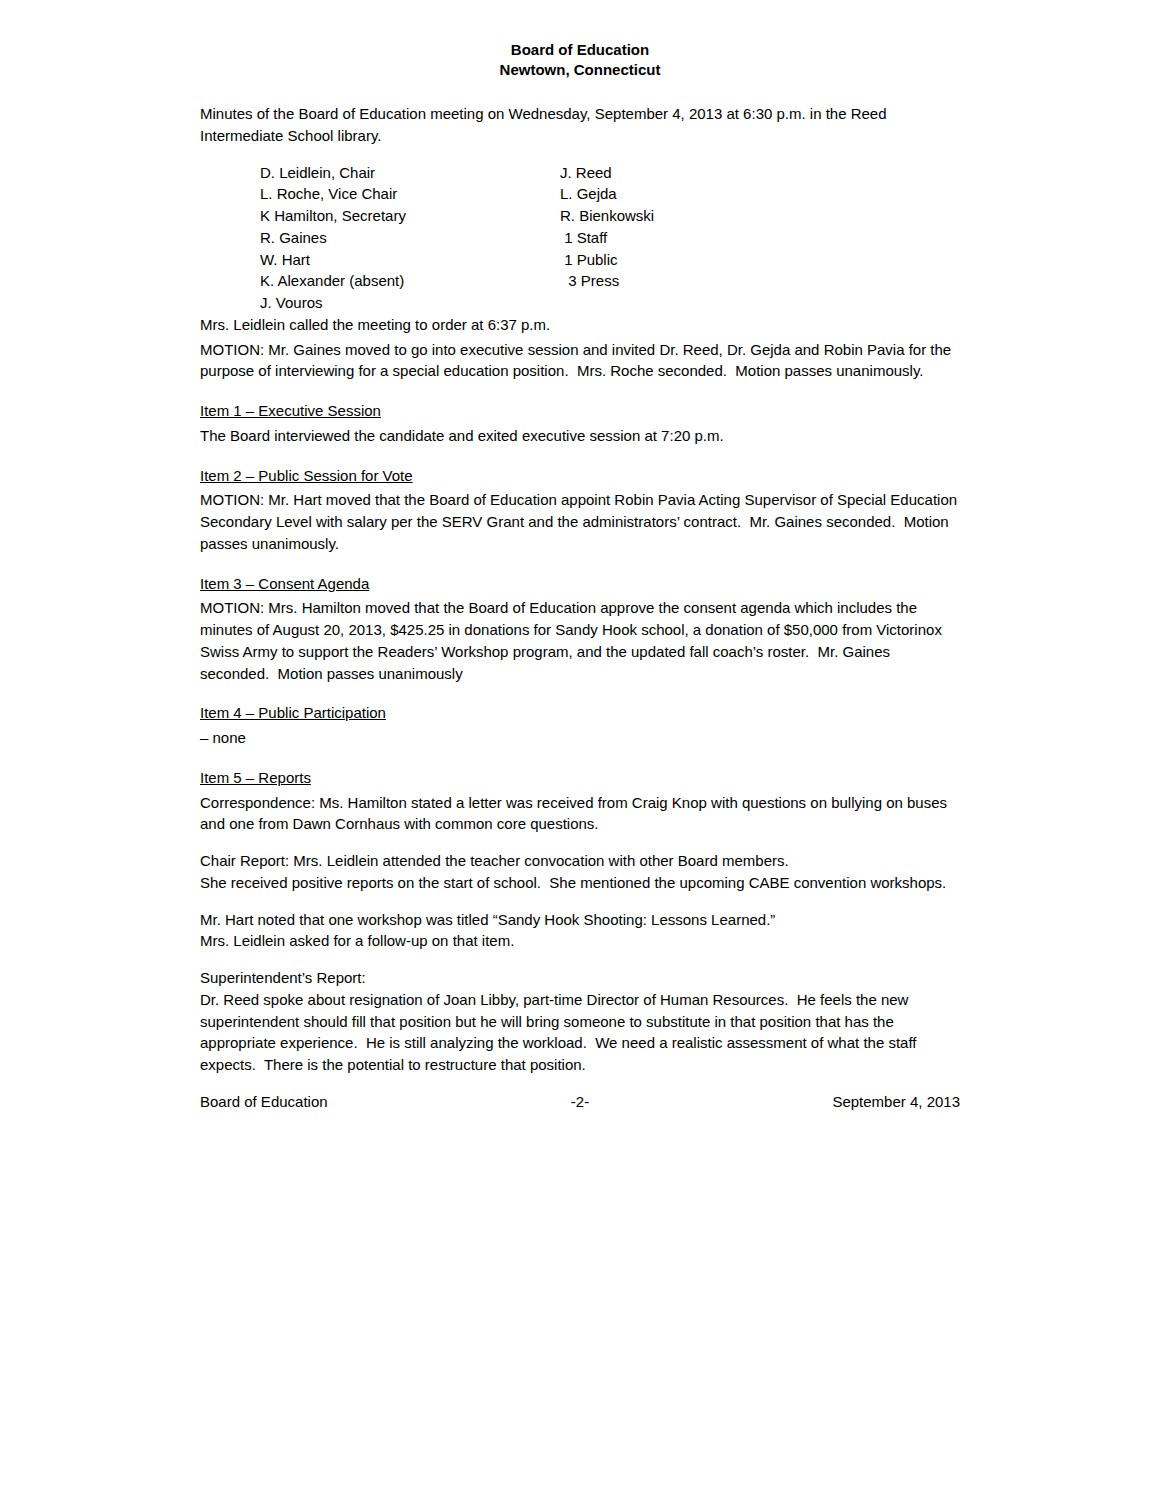Board of Education
Newtown, Connecticut
Minutes of the Board of Education meeting on Wednesday, September 4, 2013 at 6:30 p.m. in the Reed Intermediate School library.
| D. Leidlein, Chair | J. Reed |
| L. Roche, Vice Chair | L. Gejda |
| K Hamilton, Secretary | R. Bienkowski |
| R. Gaines | 1 Staff |
| W. Hart | 1 Public |
| K. Alexander (absent) | 3 Press |
| J. Vouros | |
Mrs. Leidlein called the meeting to order at 6:37 p.m.
MOTION: Mr. Gaines moved to go into executive session and invited Dr. Reed, Dr. Gejda and Robin Pavia for the purpose of interviewing for a special education position. Mrs. Roche seconded. Motion passes unanimously.
Item 1 – Executive Session
The Board interviewed the candidate and exited executive session at 7:20 p.m.
Item 2 – Public Session for Vote
MOTION: Mr. Hart moved that the Board of Education appoint Robin Pavia Acting Supervisor of Special Education Secondary Level with salary per the SERV Grant and the administrators’ contract. Mr. Gaines seconded. Motion passes unanimously.
Item 3 – Consent Agenda
MOTION: Mrs. Hamilton moved that the Board of Education approve the consent agenda which includes the minutes of August 20, 2013, $425.25 in donations for Sandy Hook school, a donation of $50,000 from Victorinox Swiss Army to support the Readers’ Workshop program, and the updated fall coach’s roster. Mr. Gaines seconded. Motion passes unanimously
Item 4 – Public Participation
– none
Item 5 – Reports
Correspondence: Ms. Hamilton stated a letter was received from Craig Knop with questions on bullying on buses and one from Dawn Cornhaus with common core questions.
Chair Report: Mrs. Leidlein attended the teacher convocation with other Board members.
She received positive reports on the start of school. She mentioned the upcoming CABE convention workshops.
Mr. Hart noted that one workshop was titled “Sandy Hook Shooting: Lessons Learned.”
Mrs. Leidlein asked for a follow-up on that item.
Superintendent’s Report:
Dr. Reed spoke about resignation of Joan Libby, part-time Director of Human Resources. He feels the new superintendent should fill that position but he will bring someone to substitute in that position that has the appropriate experience. He is still analyzing the workload. We need a realistic assessment of what the staff expects. There is the potential to restructure that position.
Board of Education -2- September 4, 2013